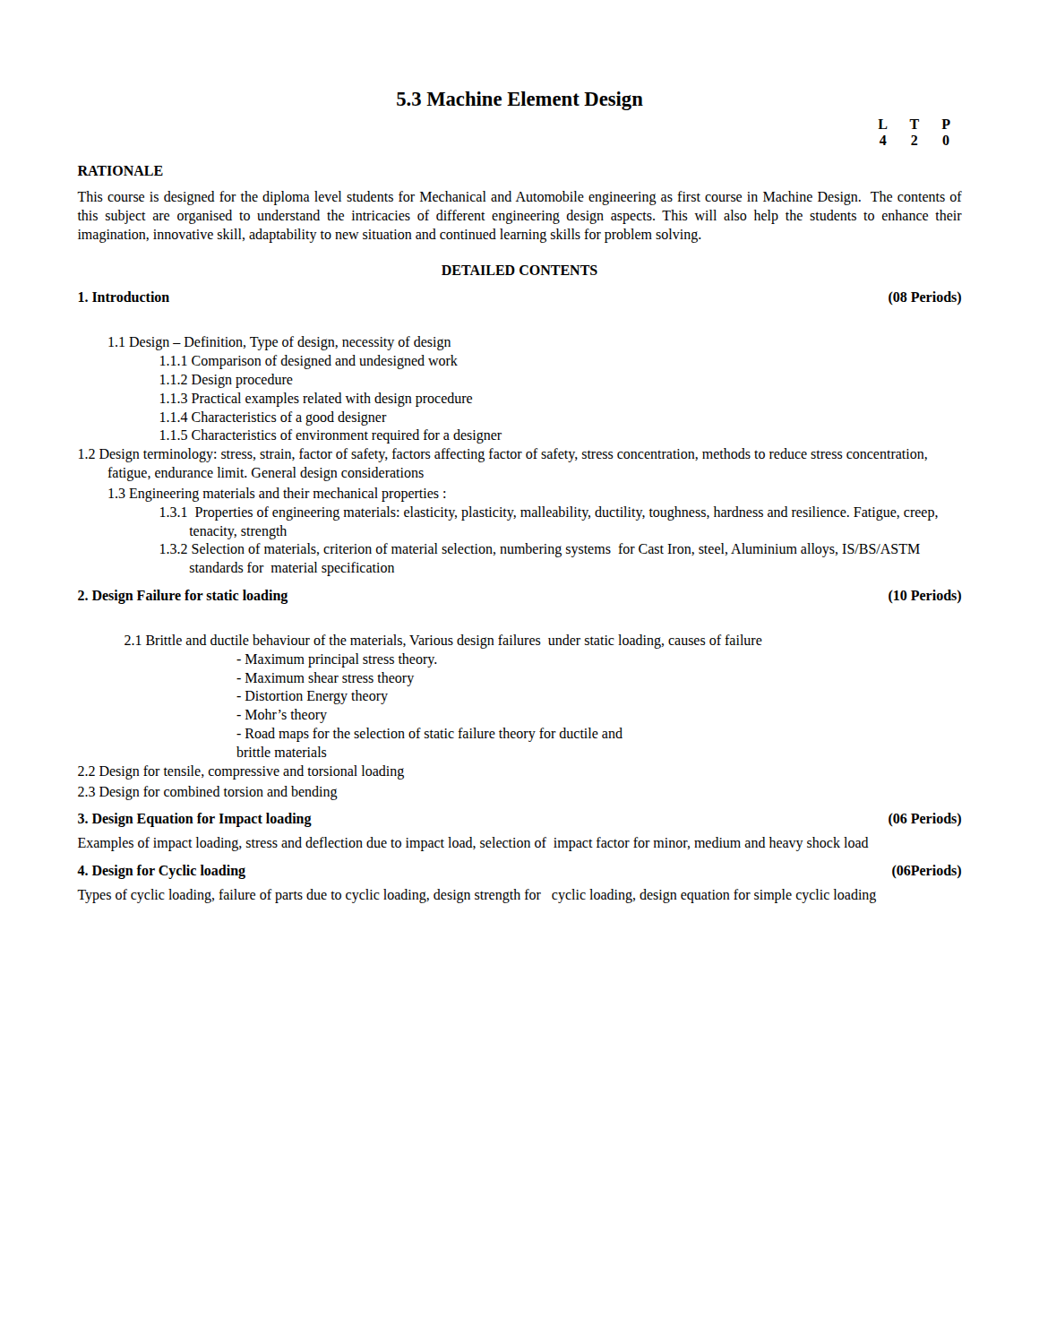5.3 Machine Element Design
LTP
420
RATIONALE
This course is designed for the diploma level students for Mechanical and Automobile engineering as first course in Machine Design. The contents of this subject are organised to understand the intricacies of different engineering design aspects. This will also help the students to enhance their imagination, innovative skill, adaptability to new situation and continued learning skills for problem solving.
DETAILED CONTENTS
1. Introduction (08 Periods)
1.1 Design – Definition, Type of design, necessity of design
1.1.1 Comparison of designed and undesigned work
1.1.2 Design procedure
1.1.3 Practical examples related with design procedure
1.1.4 Characteristics of a good designer
1.1.5 Characteristics of environment required for a designer
1.2 Design terminology: stress, strain, factor of safety, factors affecting factor of safety, stress concentration, methods to reduce stress concentration, fatigue, endurance limit. General design considerations
1.3 Engineering materials and their mechanical properties :
1.3.1 Properties of engineering materials: elasticity, plasticity, malleability, ductility, toughness, hardness and resilience. Fatigue, creep, tenacity, strength
1.3.2 Selection of materials, criterion of material selection, numbering systems for Cast Iron, steel, Aluminium alloys, IS/BS/ASTM standards for material specification
2. Design Failure for static loading (10 Periods)
2.1 Brittle and ductile behaviour of the materials, Various design failures under static loading, causes of failure
- Maximum principal stress theory.
- Maximum shear stress theory
- Distortion Energy theory
- Mohr’s theory
- Road maps for the selection of static failure theory for ductile and
brittle materials
2.2 Design for tensile, compressive and torsional loading
2.3 Design for combined torsion and bending
3. Design Equation for Impact loading (06 Periods)
Examples of impact loading, stress and deflection due to impact load, selection of impact factor for minor, medium and heavy shock load
4. Design for Cyclic loading (06Periods)
Types of cyclic loading, failure of parts due to cyclic loading, design strength for cyclic loading, design equation for simple cyclic loading